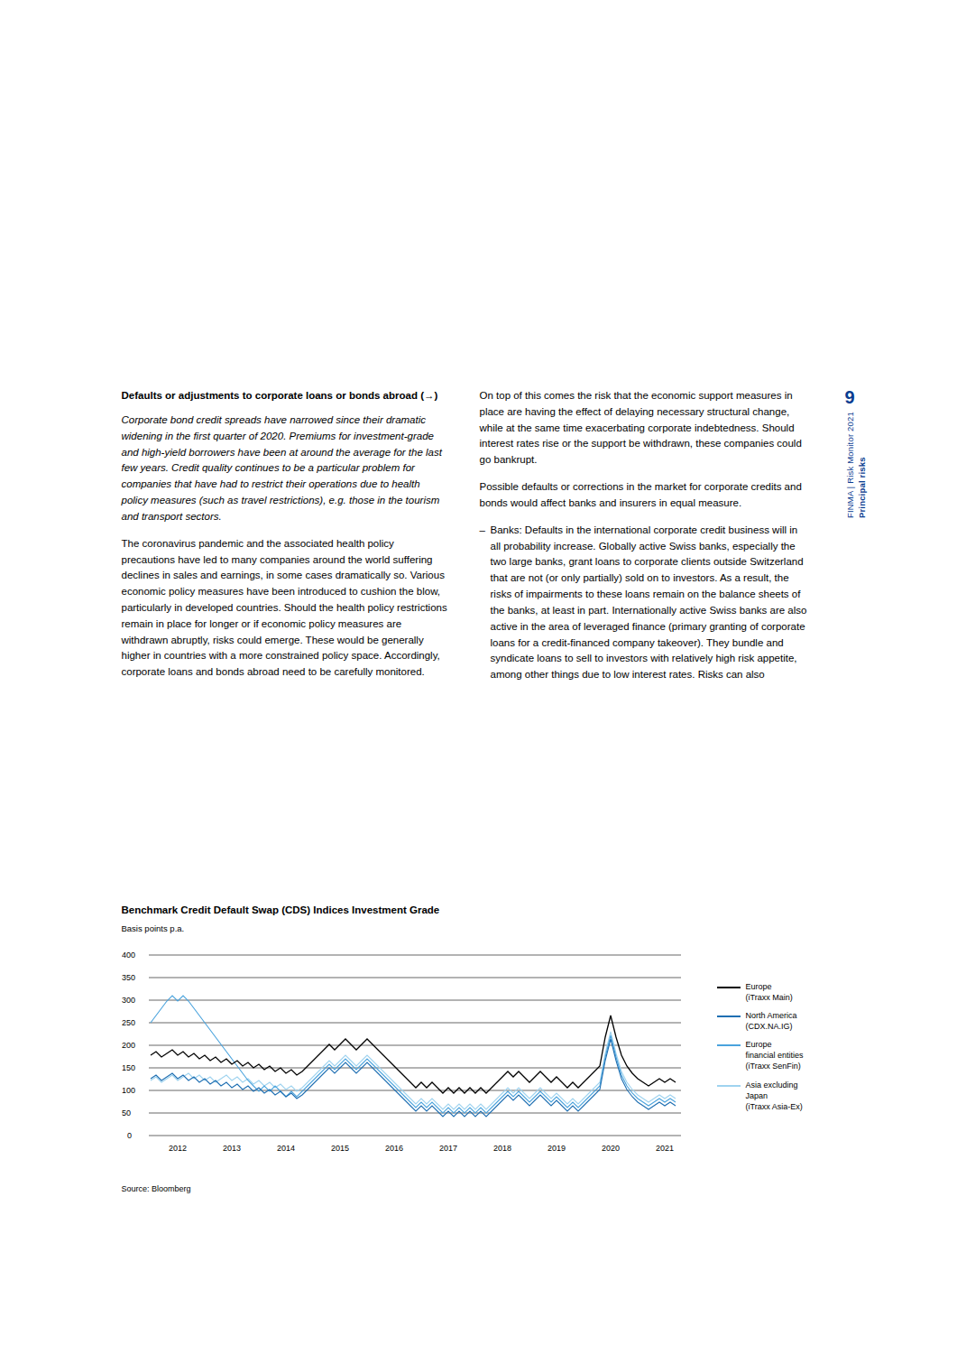9
FINMA | Risk Monitor 2021
Principal risks
Defaults or adjustments to corporate loans or bonds abroad (→)
Corporate bond credit spreads have narrowed since their dramatic widening in the first quarter of 2020. Premiums for investment-grade and high-yield borrowers have been at around the average for the last few years. Credit quality continues to be a particular problem for companies that have had to restrict their operations due to health policy measures (such as travel restrictions), e.g. those in the tourism and transport sectors.
The coronavirus pandemic and the associated health policy precautions have led to many companies around the world suffering declines in sales and earnings, in some cases dramatically so. Various economic policy measures have been introduced to cushion the blow, particularly in developed countries. Should the health policy restrictions remain in place for longer or if economic policy measures are withdrawn abruptly, risks could emerge. These would be generally higher in countries with a more constrained policy space. Accordingly, corporate loans and bonds abroad need to be carefully monitored.
On top of this comes the risk that the economic support measures in place are having the effect of delaying necessary structural change, while at the same time exacerbating corporate indebtedness. Should interest rates rise or the support be withdrawn, these companies could go bankrupt.
Possible defaults or corrections in the market for corporate credits and bonds would affect banks and insurers in equal measure.
Banks: Defaults in the international corporate credit business will in all probability increase. Globally active Swiss banks, especially the two large banks, grant loans to corporate clients outside Switzerland that are not (or only partially) sold on to investors. As a result, the risks of impairments to these loans remain on the balance sheets of the banks, at least in part. Internationally active Swiss banks are also active in the area of leveraged finance (primary granting of corporate loans for a credit-financed company takeover). They bundle and syndicate loans to sell to investors with relatively high risk appetite, among other things due to low interest rates. Risks can also
Benchmark Credit Default Swap (CDS) Indices Investment Grade
Basis points p.a.
400 350 300 250 200 150 100 50 0 2012 2013 2014 2015 2016 2017 2018 2019 2020 2021
Europe
(iTraxx Main)
North America
(CDX.NA.IG)
Europe
financial entities
(iTraxx SenFin)
Asia excluding
Japan
(iTraxx Asia-Ex)
Source: Bloomberg